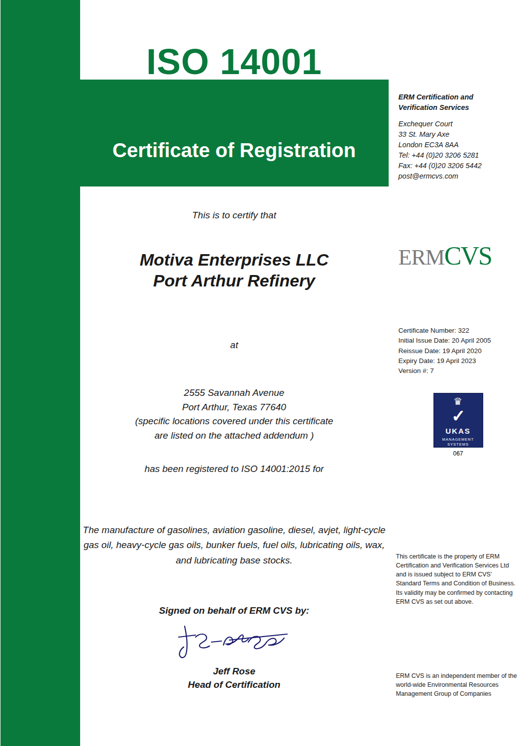ISO 14001
Certificate of Registration
ERM Certification and Verification Services
Exchequer Court
33 St. Mary Axe
London EC3A 8AA
Tel: +44 (0)20 3206 5281
Fax: +44 (0)20 3206 5442
post@ermcvs.com
This is to certify that
Motiva Enterprises LLC
Port Arthur Refinery
at
2555 Savannah Avenue
Port Arthur, Texas 77640
(specific locations covered under this certificate
are listed on the attached addendum )
has been registered to ISO 14001:2015 for
The manufacture of gasolines, aviation gasoline, diesel, avjet, light-cycle gas oil, heavy-cycle gas oils, bunker fuels, fuel oils, lubricating oils, wax, and lubricating base stocks.
ERM CVS
Certificate Number: 322
Initial Issue Date: 20 April 2005
Reissue Date: 19 April 2020
Expiry Date: 19 April 2023
Version #: 7
♛
✓
UKAS
MANAGEMENT
SYSTEMS
067
This certificate is the property of ERM Certification and Verification Services Ltd and is issued subject to ERM CVS’ Standard Terms and Condition of Business. Its validity may be confirmed by contacting ERM CVS as set out above.
Signed on behalf of ERM CVS by:
Jeff Rose
Head of Certification
ERM CVS is an independent member of the world-wide Environmental Resources Management Group of Companies